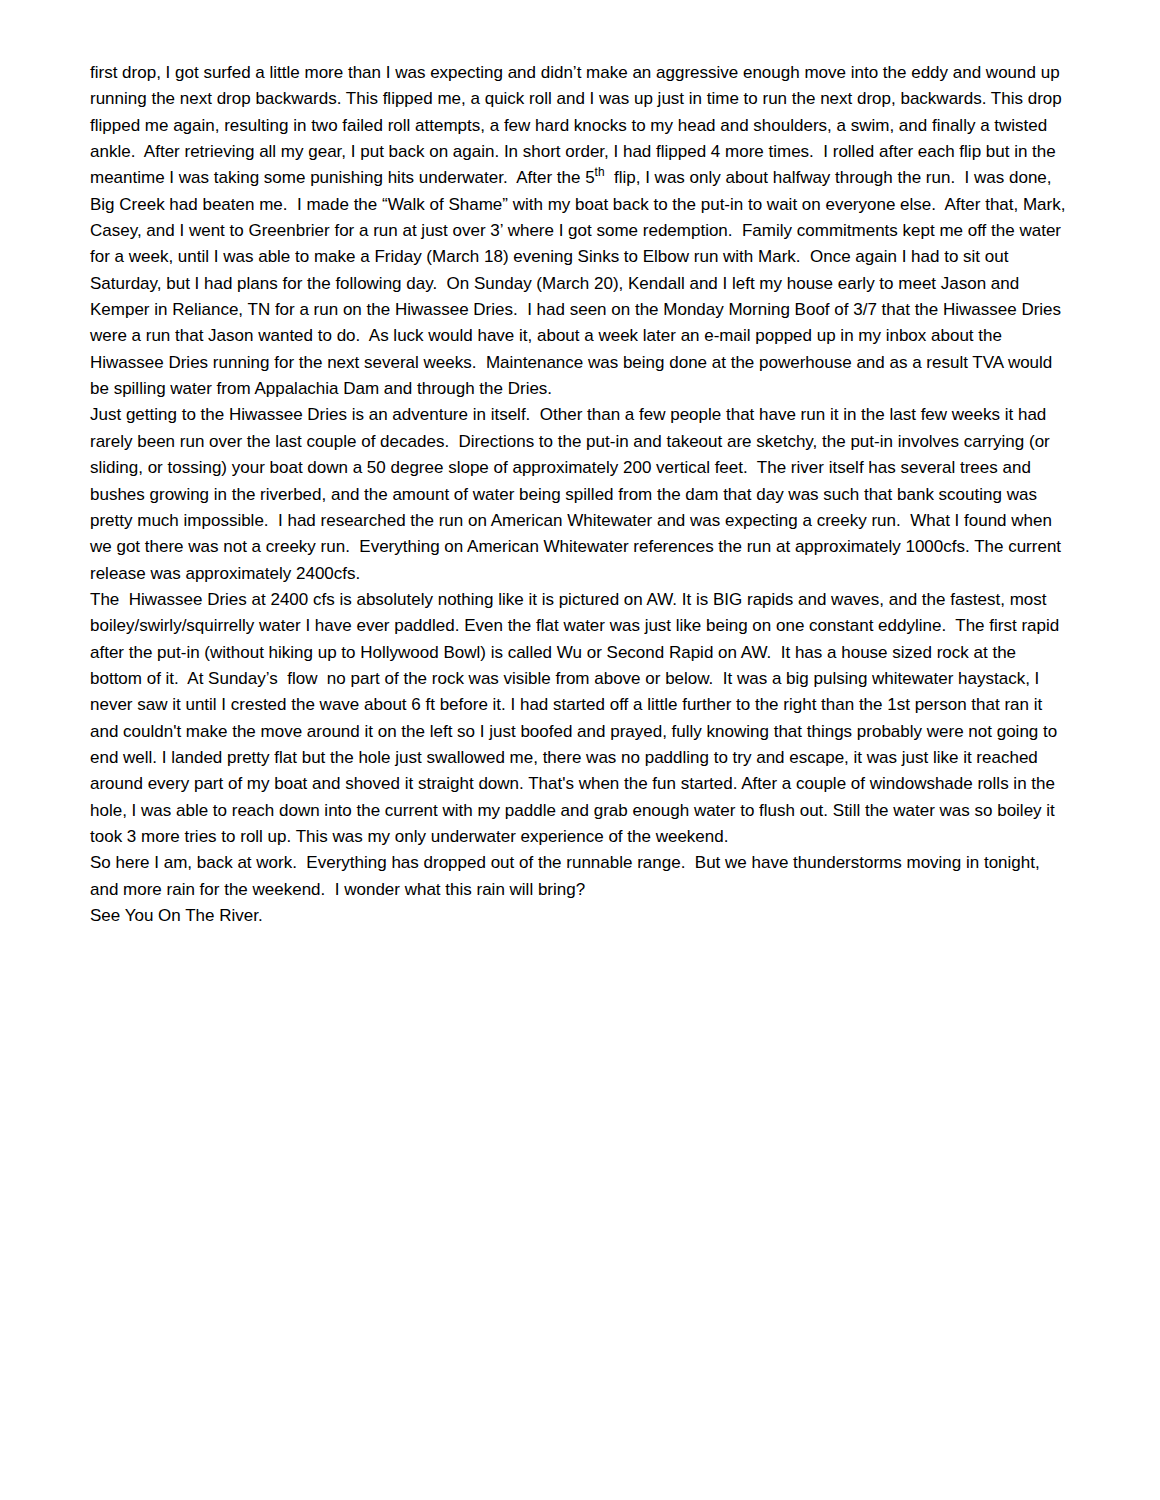first drop, I got surfed a little more than I was expecting and didn’t make an aggressive enough move into the eddy and wound up running the next drop backwards. This flipped me, a quick roll and I was up just in time to run the next drop, backwards. This drop flipped me again, resulting in two failed roll attempts, a few hard knocks to my head and shoulders, a swim, and finally a twisted ankle. After retrieving all my gear, I put back on again. In short order, I had flipped 4 more times. I rolled after each flip but in the meantime I was taking some punishing hits underwater. After the 5th flip, I was only about halfway through the run. I was done, Big Creek had beaten me. I made the “Walk of Shame” with my boat back to the put-in to wait on everyone else. After that, Mark, Casey, and I went to Greenbrier for a run at just over 3’ where I got some redemption. Family commitments kept me off the water for a week, until I was able to make a Friday (March 18) evening Sinks to Elbow run with Mark. Once again I had to sit out Saturday, but I had plans for the following day. On Sunday (March 20), Kendall and I left my house early to meet Jason and Kemper in Reliance, TN for a run on the Hiwassee Dries. I had seen on the Monday Morning Boof of 3/7 that the Hiwassee Dries were a run that Jason wanted to do. As luck would have it, about a week later an e-mail popped up in my inbox about the Hiwassee Dries running for the next several weeks. Maintenance was being done at the powerhouse and as a result TVA would be spilling water from Appalachia Dam and through the Dries.
Just getting to the Hiwassee Dries is an adventure in itself. Other than a few people that have run it in the last few weeks it had rarely been run over the last couple of decades. Directions to the put-in and takeout are sketchy, the put-in involves carrying (or sliding, or tossing) your boat down a 50 degree slope of approximately 200 vertical feet. The river itself has several trees and bushes growing in the riverbed, and the amount of water being spilled from the dam that day was such that bank scouting was pretty much impossible. I had researched the run on American Whitewater and was expecting a creeky run. What I found when we got there was not a creeky run. Everything on American Whitewater references the run at approximately 1000cfs. The current release was approximately 2400cfs.
The Hiwassee Dries at 2400 cfs is absolutely nothing like it is pictured on AW. It is BIG rapids and waves, and the fastest, most boiley/swirly/squirrelly water I have ever paddled. Even the flat water was just like being on one constant eddyline. The first rapid after the put-in (without hiking up to Hollywood Bowl) is called Wu or Second Rapid on AW. It has a house sized rock at the bottom of it. At Sunday’s flow no part of the rock was visible from above or below. It was a big pulsing whitewater haystack, I never saw it until I crested the wave about 6 ft before it. I had started off a little further to the right than the 1st person that ran it and couldn't make the move around it on the left so I just boofed and prayed, fully knowing that things probably were not going to end well. I landed pretty flat but the hole just swallowed me, there was no paddling to try and escape, it was just like it reached around every part of my boat and shoved it straight down. That's when the fun started. After a couple of windowshade rolls in the hole, I was able to reach down into the current with my paddle and grab enough water to flush out. Still the water was so boiley it took 3 more tries to roll up. This was my only underwater experience of the weekend.
So here I am, back at work. Everything has dropped out of the runnable range. But we have thunderstorms moving in tonight, and more rain for the weekend. I wonder what this rain will bring?
See You On The River.